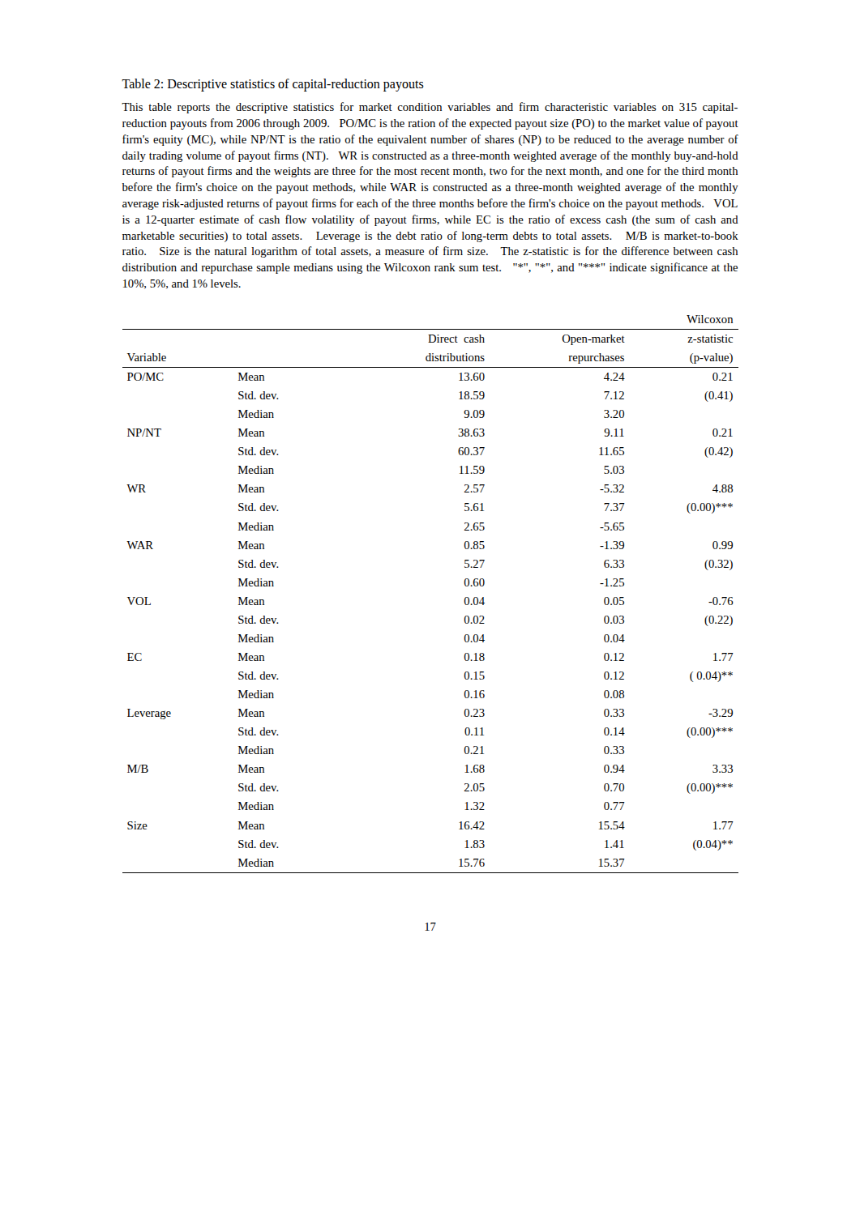Table 2: Descriptive statistics of capital-reduction payouts
This table reports the descriptive statistics for market condition variables and firm characteristic variables on 315 capital-reduction payouts from 2006 through 2009. PO/MC is the ration of the expected payout size (PO) to the market value of payout firm's equity (MC), while NP/NT is the ratio of the equivalent number of shares (NP) to be reduced to the average number of daily trading volume of payout firms (NT). WR is constructed as a three-month weighted average of the monthly buy-and-hold returns of payout firms and the weights are three for the most recent month, two for the next month, and one for the third month before the firm's choice on the payout methods, while WAR is constructed as a three-month weighted average of the monthly average risk-adjusted returns of payout firms for each of the three months before the firm's choice on the payout methods. VOL is a 12-quarter estimate of cash flow volatility of payout firms, while EC is the ratio of excess cash (the sum of cash and marketable securities) to total assets. Leverage is the debt ratio of long-term debts to total assets. M/B is market-to-book ratio. Size is the natural logarithm of total assets, a measure of firm size. The z-statistic is for the difference between cash distribution and repurchase sample medians using the Wilcoxon rank sum test. "*", "*", and "***" indicate significance at the 10%, 5%, and 1% levels.
| | | | | Wilcoxon |
| --- | --- | --- | --- | --- |
| | | Direct cash | Open-market | z-statistic |
| Variable | | distributions | repurchases | (p-value) |
| PO/MC | Mean | 13.60 | 4.24 | 0.21 |
| | Std. dev. | 18.59 | 7.12 | (0.41) |
| | Median | 9.09 | 3.20 | |
| NP/NT | Mean | 38.63 | 9.11 | 0.21 |
| | Std. dev. | 60.37 | 11.65 | (0.42) |
| | Median | 11.59 | 5.03 | |
| WR | Mean | 2.57 | -5.32 | 4.88 |
| | Std. dev. | 5.61 | 7.37 | (0.00)*** |
| | Median | 2.65 | -5.65 | |
| WAR | Mean | 0.85 | -1.39 | 0.99 |
| | Std. dev. | 5.27 | 6.33 | (0.32) |
| | Median | 0.60 | -1.25 | |
| VOL | Mean | 0.04 | 0.05 | -0.76 |
| | Std. dev. | 0.02 | 0.03 | (0.22) |
| | Median | 0.04 | 0.04 | |
| EC | Mean | 0.18 | 0.12 | 1.77 |
| | Std. dev. | 0.15 | 0.12 | ( 0.04)** |
| | Median | 0.16 | 0.08 | |
| Leverage | Mean | 0.23 | 0.33 | -3.29 |
| | Std. dev. | 0.11 | 0.14 | (0.00)*** |
| | Median | 0.21 | 0.33 | |
| M/B | Mean | 1.68 | 0.94 | 3.33 |
| | Std. dev. | 2.05 | 0.70 | (0.00)*** |
| | Median | 1.32 | 0.77 | |
| Size | Mean | 16.42 | 15.54 | 1.77 |
| | Std. dev. | 1.83 | 1.41 | (0.04)** |
| | Median | 15.76 | 15.37 | |
17